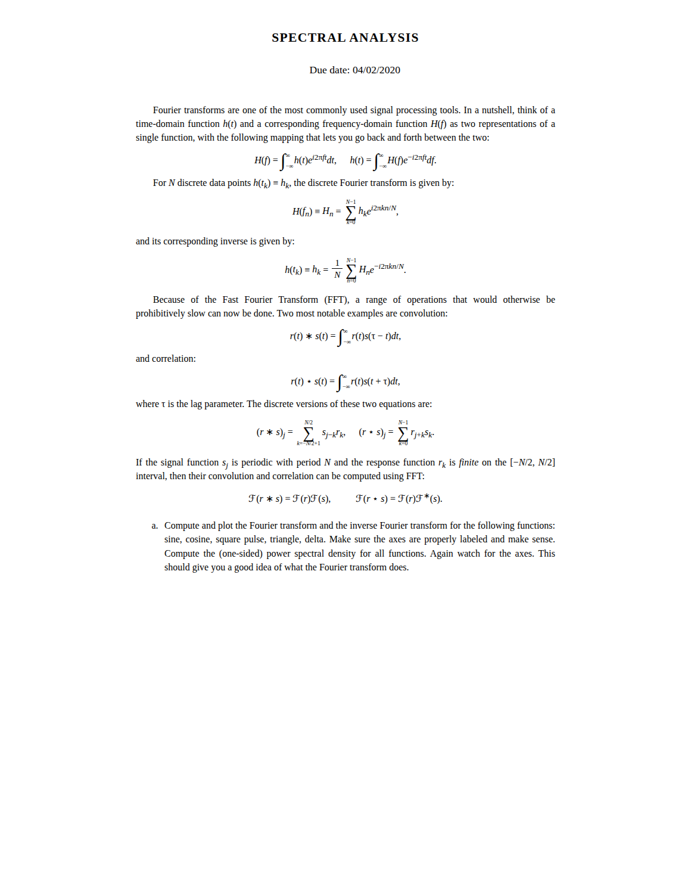SPECTRAL ANALYSIS
Due date: 04/02/2020
Fourier transforms are one of the most commonly used signal processing tools. In a nutshell, think of a time-domain function h(t) and a corresponding frequency-domain function H(f) as two representations of a single function, with the following mapping that lets you go back and forth between the two:
H(f) = ∫∞−∞h(t)ei2πftdt, h(t) = ∫∞−∞H(f)e−i2πftdf.
For N discrete data points h(tk) ≡ hk, the discrete Fourier transform is given by:
H(fn) ≡ Hn = N−1∑k=0 hkei2πkn/N,
and its corresponding inverse is given by:
h(tk) ≡ hk = 1 N N−1∑n=0 Hne−i2πkn/N.
Because of the Fast Fourier Transform (FFT), a range of operations that would otherwise be prohibitively slow can now be done. Two most notable examples are convolution:
r(t) ∗ s(t) = ∫∞−∞r(t)s(τ − t)dt,
and correlation:
r(t) ⋆ s(t) = ∫∞−∞r(t)s(t + τ)dt,
where τ is the lag parameter. The discrete versions of these two equations are:
(r ∗ s)j = N/2∑k=−N/2+1 sj−krk, (r ⋆ s)j = N−1∑k=0 rj+ksk.
If the signal function sj is periodic with period N and the response function rk is finite on the [−N/2, N/2] interval, then their convolution and correlation can be computed using FFT:
ℱ(r ∗ s) = ℱ(r)ℱ(s), ℱ(r ⋆ s) = ℱ(r)ℱ∗(s).
Compute and plot the Fourier transform and the inverse Fourier transform for the following functions: sine, cosine, square pulse, triangle, delta. Make sure the axes are properly labeled and make sense. Compute the (one-sided) power spectral density for all functions. Again watch for the axes. This should give you a good idea of what the Fourier transform does.